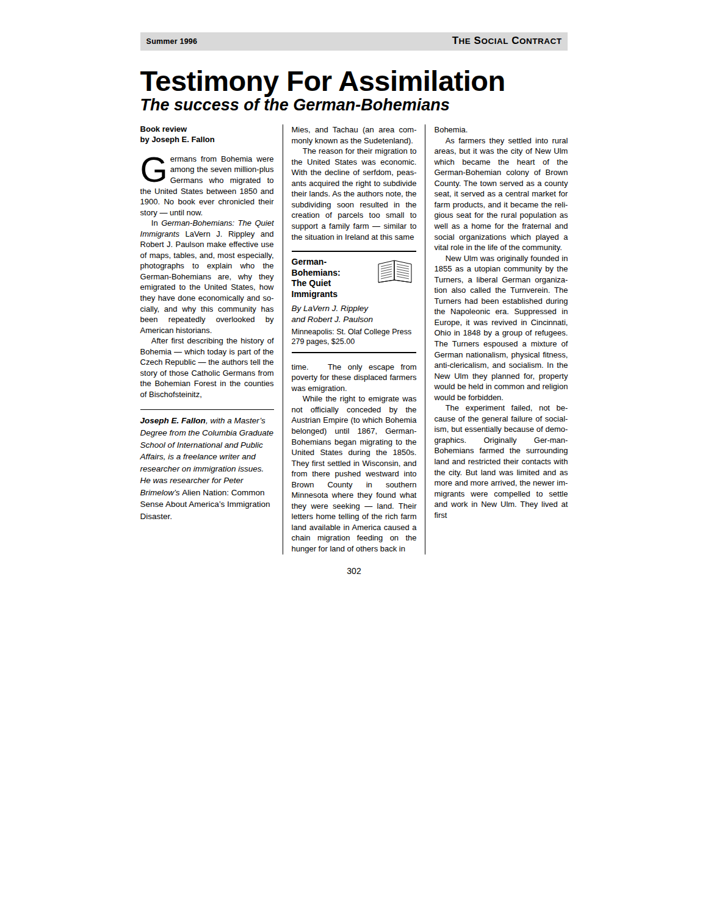Summer 1996
THE SOCIAL CONTRACT
Testimony For Assimilation
The success of the German-Bohemians
Book review
by Joseph E. Fallon
Germans from Bohemia were among the seven million-plus Germans who migrated to the United States between 1850 and 1900. No book ever chronicled their story — until now.
In German-Bohemians: The Quiet Immigrants LaVern J. Rippley and Robert J. Paulson make effective use of maps, tables, and, most especially, photographs to explain who the German-Bohemians are, why they emigrated to the United States, how they have done economically and socially, and why this community has been repeatedly overlooked by American historians.
After first describing the history of Bohemia — which today is part of the Czech Republic — the authors tell the story of those Catholic Germans from the Bohemian Forest in the counties of Bischofsteinitz,
Joseph E. Fallon, with a Master’s Degree from the Columbia Graduate School of International and Public Affairs, is a freelance writer and researcher on immigration issues. He was researcher for Peter Brimelow’s Alien Nation: Common Sense About America’s Immigration Disaster.
Mies, and Tachau (an area commonly known as the Sudetenland).
The reason for their migration to the United States was economic. With the decline of serfdom, peasants acquired the right to subdivide their lands. As the authors note, the subdividing soon resulted in the creation of parcels too small to support a family farm — similar to the situation in Ireland at this same
German-
Bohemians:
The Quiet
Immigrants
By LaVern J. Rippley
and Robert J. Paulson
Minneapolis: St. Olaf College Press
279 pages, $25.00
time. The only escape from poverty for these displaced farmers was emigration.
While the right to emigrate was not officially conceded by the Austrian Empire (to which Bohemia belonged) until 1867, German-Bohemians began migrating to the United States during the 1850s. They first settled in Wisconsin, and from there pushed westward into Brown County in southern Minnesota where they found what they were seeking — land. Their letters home telling of the rich farm land available in America caused a chain migration feeding on the hunger for land of others back in
Bohemia.
As farmers they settled into rural areas, but it was the city of New Ulm which became the heart of the German-Bohemian colony of Brown County. The town served as a county seat, it served as a central market for farm products, and it became the religious seat for the rural population as well as a home for the fraternal and social organizations which played a vital role in the life of the community.
New Ulm was originally founded in 1855 as a utopian community by the Turners, a liberal German organization also called the Turnverein. The Turners had been established during the Napoleonic era. Suppressed in Europe, it was revived in Cincinnati, Ohio in 1848 by a group of refugees. The Turners espoused a mixture of German nationalism, physical fitness, anti-clericalism, and socialism. In the New Ulm they planned for, property would be held in common and religion would be forbidden.
The experiment failed, not because of the general failure of socialism, but essentially because of demographics. Originally Ger-man-Bohemians farmed the surrounding land and restricted their contacts with the city. But land was limited and as more and more arrived, the newer immigrants were compelled to settle and work in New Ulm. They lived at first
302